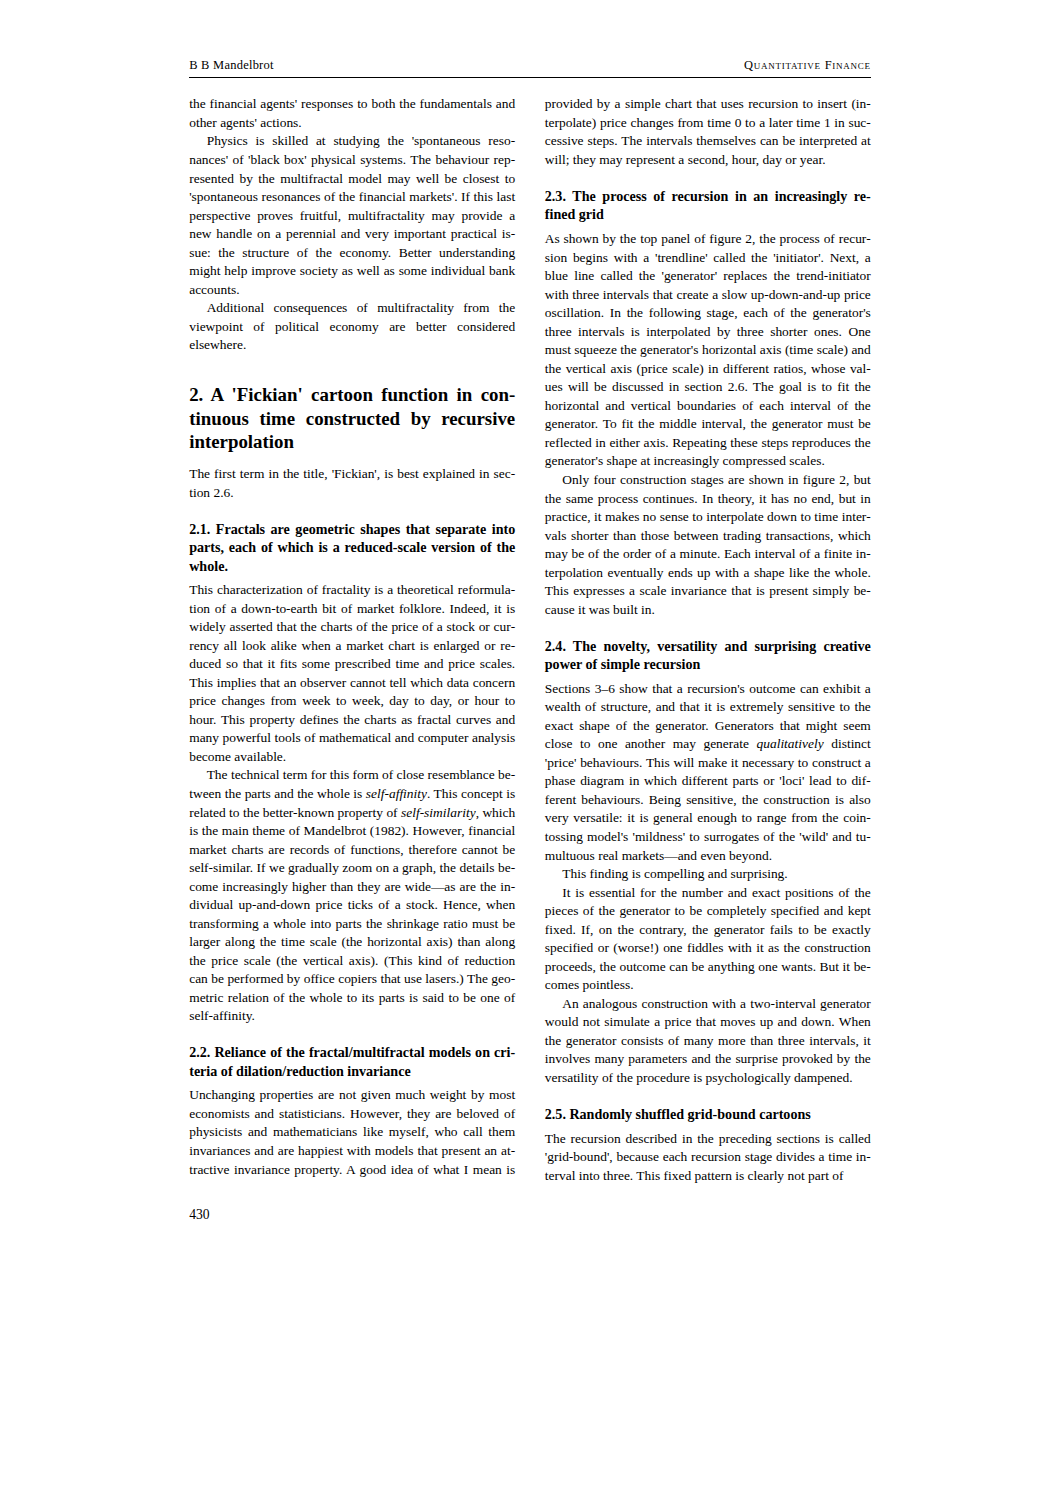B B Mandelbrot Quantitative Finance
the financial agents' responses to both the fundamentals and other agents' actions.
Physics is skilled at studying the 'spontaneous resonances' of 'black box' physical systems. The behaviour represented by the multifractal model may well be closest to 'spontaneous resonances of the financial markets'. If this last perspective proves fruitful, multifractality may provide a new handle on a perennial and very important practical issue: the structure of the economy. Better understanding might help improve society as well as some individual bank accounts.
Additional consequences of multifractality from the viewpoint of political economy are better considered elsewhere.
2. A 'Fickian' cartoon function in continuous time constructed by recursive interpolation
The first term in the title, 'Fickian', is best explained in section 2.6.
2.1. Fractals are geometric shapes that separate into parts, each of which is a reduced-scale version of the whole.
This characterization of fractality is a theoretical reformulation of a down-to-earth bit of market folklore. Indeed, it is widely asserted that the charts of the price of a stock or currency all look alike when a market chart is enlarged or reduced so that it fits some prescribed time and price scales. This implies that an observer cannot tell which data concern price changes from week to week, day to day, or hour to hour. This property defines the charts as fractal curves and many powerful tools of mathematical and computer analysis become available.
The technical term for this form of close resemblance between the parts and the whole is self-affinity. This concept is related to the better-known property of self-similarity, which is the main theme of Mandelbrot (1982). However, financial market charts are records of functions, therefore cannot be self-similar. If we gradually zoom on a graph, the details become increasingly higher than they are wide—as are the individual up-and-down price ticks of a stock. Hence, when transforming a whole into parts the shrinkage ratio must be larger along the time scale (the horizontal axis) than along the price scale (the vertical axis). (This kind of reduction can be performed by office copiers that use lasers.) The geometric relation of the whole to its parts is said to be one of self-affinity.
2.2. Reliance of the fractal/multifractal models on criteria of dilation/reduction invariance
Unchanging properties are not given much weight by most economists and statisticians. However, they are beloved of physicists and mathematicians like myself, who call them invariances and are happiest with models that present an attractive invariance property. A good idea of what I mean is provided by a simple chart that uses recursion to insert (interpolate) price changes from time 0 to a later time 1 in successive steps. The intervals themselves can be interpreted at will; they may represent a second, hour, day or year.
2.3. The process of recursion in an increasingly refined grid
As shown by the top panel of figure 2, the process of recursion begins with a 'trendline' called the 'initiator'. Next, a blue line called the 'generator' replaces the trend-initiator with three intervals that create a slow up-down-and-up price oscillation. In the following stage, each of the generator's three intervals is interpolated by three shorter ones. One must squeeze the generator's horizontal axis (time scale) and the vertical axis (price scale) in different ratios, whose values will be discussed in section 2.6. The goal is to fit the horizontal and vertical boundaries of each interval of the generator. To fit the middle interval, the generator must be reflected in either axis. Repeating these steps reproduces the generator's shape at increasingly compressed scales.
Only four construction stages are shown in figure 2, but the same process continues. In theory, it has no end, but in practice, it makes no sense to interpolate down to time intervals shorter than those between trading transactions, which may be of the order of a minute. Each interval of a finite interpolation eventually ends up with a shape like the whole. This expresses a scale invariance that is present simply because it was built in.
2.4. The novelty, versatility and surprising creative power of simple recursion
Sections 3–6 show that a recursion's outcome can exhibit a wealth of structure, and that it is extremely sensitive to the exact shape of the generator. Generators that might seem close to one another may generate qualitatively distinct 'price' behaviours. This will make it necessary to construct a phase diagram in which different parts or 'loci' lead to different behaviours. Being sensitive, the construction is also very versatile: it is general enough to range from the coin-tossing model's 'mildness' to surrogates of the 'wild' and tumultuous real markets—and even beyond.
This finding is compelling and surprising.
It is essential for the number and exact positions of the pieces of the generator to be completely specified and kept fixed. If, on the contrary, the generator fails to be exactly specified or (worse!) one fiddles with it as the construction proceeds, the outcome can be anything one wants. But it becomes pointless.
An analogous construction with a two-interval generator would not simulate a price that moves up and down. When the generator consists of many more than three intervals, it involves many parameters and the surprise provoked by the versatility of the procedure is psychologically dampened.
2.5. Randomly shuffled grid-bound cartoons
The recursion described in the preceding sections is called 'grid-bound', because each recursion stage divides a time interval into three. This fixed pattern is clearly not part of
430